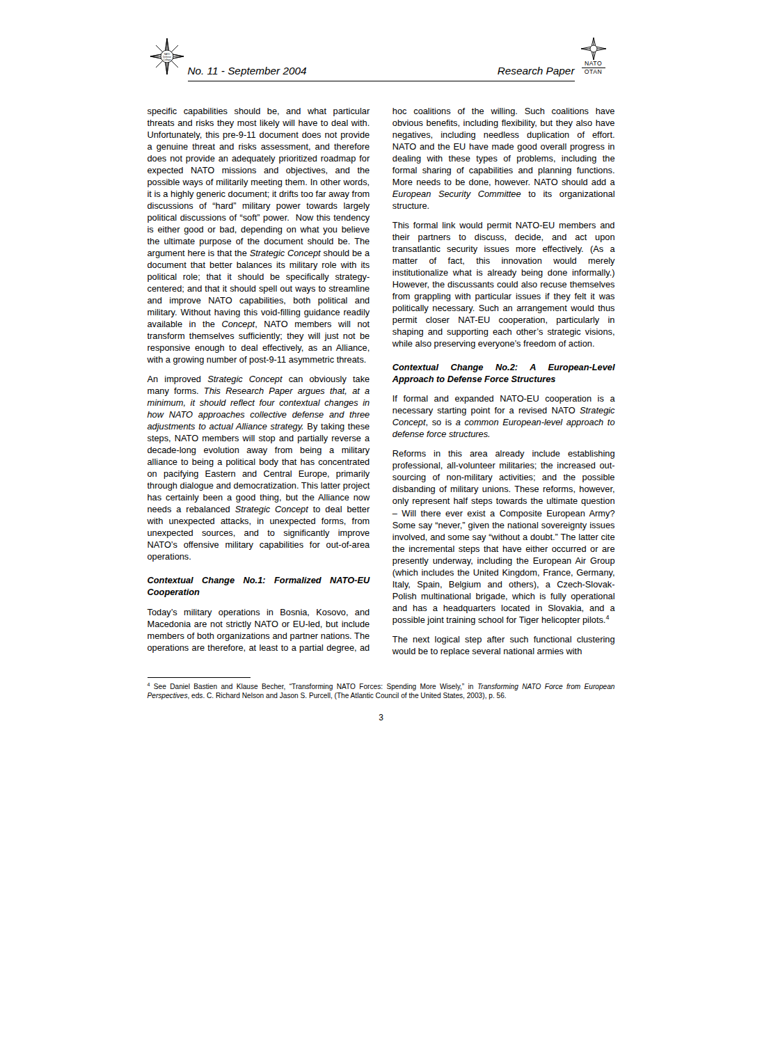NATO Defense College
NATO
OTAN
No. 11 - September 2004 Research Paper
specific capabilities should be, and what particular threats and risks they most likely will have to deal with. Unfortunately, this pre-9-11 document does not provide a genuine threat and risks assessment, and therefore does not provide an adequately prioritized roadmap for expected NATO missions and objectives, and the possible ways of militarily meeting them. In other words, it is a highly generic document; it drifts too far away from discussions of “hard” military power towards largely political discussions of “soft” power. Now this tendency is either good or bad, depending on what you believe the ultimate purpose of the document should be. The argument here is that the Strategic Concept should be a document that better balances its military role with its political role; that it should be specifically strategy-centered; and that it should spell out ways to streamline and improve NATO capabilities, both political and military. Without having this void-filling guidance readily available in the Concept, NATO members will not transform themselves sufficiently; they will just not be responsive enough to deal effectively, as an Alliance, with a growing number of post-9-11 asymmetric threats.
An improved Strategic Concept can obviously take many forms. This Research Paper argues that, at a minimum, it should reflect four contextual changes in how NATO approaches collective defense and three adjustments to actual Alliance strategy. By taking these steps, NATO members will stop and partially reverse a decade-long evolution away from being a military alliance to being a political body that has concentrated on pacifying Eastern and Central Europe, primarily through dialogue and democratization. This latter project has certainly been a good thing, but the Alliance now needs a rebalanced Strategic Concept to deal better with unexpected attacks, in unexpected forms, from unexpected sources, and to significantly improve NATO’s offensive military capabilities for out-of-area operations.
Contextual Change No.1: Formalized NATO-EU Cooperation
Today’s military operations in Bosnia, Kosovo, and Macedonia are not strictly NATO or EU-led, but include members of both organizations and partner nations. The operations are therefore, at least to a partial degree, ad hoc coalitions of the willing. Such coalitions have obvious benefits, including flexibility, but they also have negatives, including needless duplication of effort. NATO and the EU have made good overall progress in dealing with these types of problems, including the formal sharing of capabilities and planning functions. More needs to be done, however. NATO should add a European Security Committee to its organizational structure.
This formal link would permit NATO-EU members and their partners to discuss, decide, and act upon transatlantic security issues more effectively. (As a matter of fact, this innovation would merely institutionalize what is already being done informally.) However, the discussants could also recuse themselves from grappling with particular issues if they felt it was politically necessary. Such an arrangement would thus permit closer NAT-EU cooperation, particularly in shaping and supporting each other’s strategic visions, while also preserving everyone’s freedom of action.
Contextual Change No.2: A European-Level Approach to Defense Force Structures
If formal and expanded NATO-EU cooperation is a necessary starting point for a revised NATO Strategic Concept, so is a common European-level approach to defense force structures.
Reforms in this area already include establishing professional, all-volunteer militaries; the increased out-sourcing of non-military activities; and the possible disbanding of military unions. These reforms, however, only represent half steps towards the ultimate question – Will there ever exist a Composite European Army? Some say “never,” given the national sovereignty issues involved, and some say “without a doubt.” The latter cite the incremental steps that have either occurred or are presently underway, including the European Air Group (which includes the United Kingdom, France, Germany, Italy, Spain, Belgium and others), a Czech-Slovak-Polish multinational brigade, which is fully operational and has a headquarters located in Slovakia, and a possible joint training school for Tiger helicopter pilots.4
The next logical step after such functional clustering would be to replace several national armies with
4 See Daniel Bastien and Klause Becher, “Transforming NATO Forces: Spending More Wisely,” in Transforming NATO Force from European Perspectives, eds. C. Richard Nelson and Jason S. Purcell, (The Atlantic Council of the United States, 2003), p. 56.
3